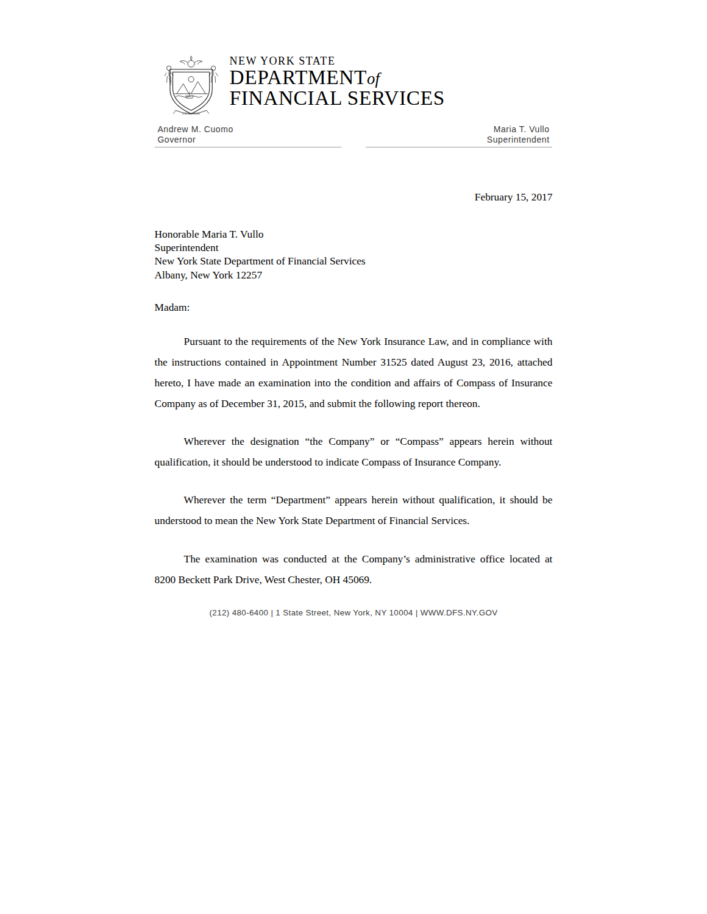EXCELSIOR
New York State
Departmentof
Financial Services
Andrew M. Cuomo
Governor
Maria T. Vullo
Superintendent
February 15, 2017
Honorable Maria T. Vullo
Superintendent
New York State Department of Financial Services
Albany, New York 12257
Madam:
Pursuant to the requirements of the New York Insurance Law, and in compliance with the instructions contained in Appointment Number 31525 dated August 23, 2016, attached hereto, I have made an examination into the condition and affairs of Compass of Insurance Company as of December 31, 2015, and submit the following report thereon.
Wherever the designation “the Company” or “Compass” appears herein without qualification, it should be understood to indicate Compass of Insurance Company.
Wherever the term “Department” appears herein without qualification, it should be understood to mean the New York State Department of Financial Services.
The examination was conducted at the Company’s administrative office located at 8200 Beckett Park Drive, West Chester, OH 45069.
(212) 480-6400 | 1 State Street, New York, NY 10004 | WWW.DFS.NY.GOV